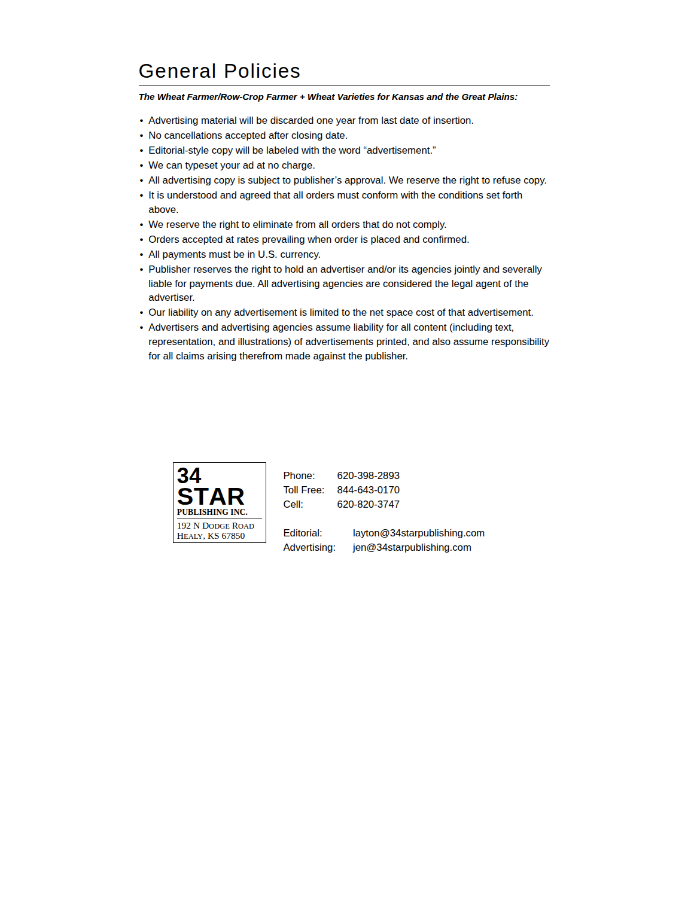General Policies
The Wheat Farmer/Row-Crop Farmer + Wheat Varieties for Kansas and the Great Plains:
Advertising material will be discarded one year from last date of insertion.
No cancellations accepted after closing date.
Editorial-style copy will be labeled with the word “advertisement.”
We can typeset your ad at no charge.
All advertising copy is subject to publisher’s approval. We reserve the right to refuse copy.
It is understood and agreed that all orders must conform with the conditions set forth above.
We reserve the right to eliminate from all orders that do not comply.
Orders accepted at rates prevailing when order is placed and confirmed.
All payments must be in U.S. currency.
Publisher reserves the right to hold an advertiser and/or its agencies jointly and severally liable for payments due. All advertising agencies are considered the legal agent of the advertiser.
Our liability on any advertisement is limited to the net space cost of that advertisement.
Advertisers and advertising agencies assume liability for all content (including text, representation, and illustrations) of advertisements printed, and also assume responsibility for all claims arising therefrom made against the publisher.
34
ST▲AR
PUBLISHING INC.
192 N DODGE ROAD
HEALY, KS 67850
| Phone: | 620-398-2893 |
| Toll Free: | 844-643-0170 |
| Cell: | 620-820-3747 |
| Editorial: | layton@34starpublishing.com |
| Advertising: | jen@34starpublishing.com |